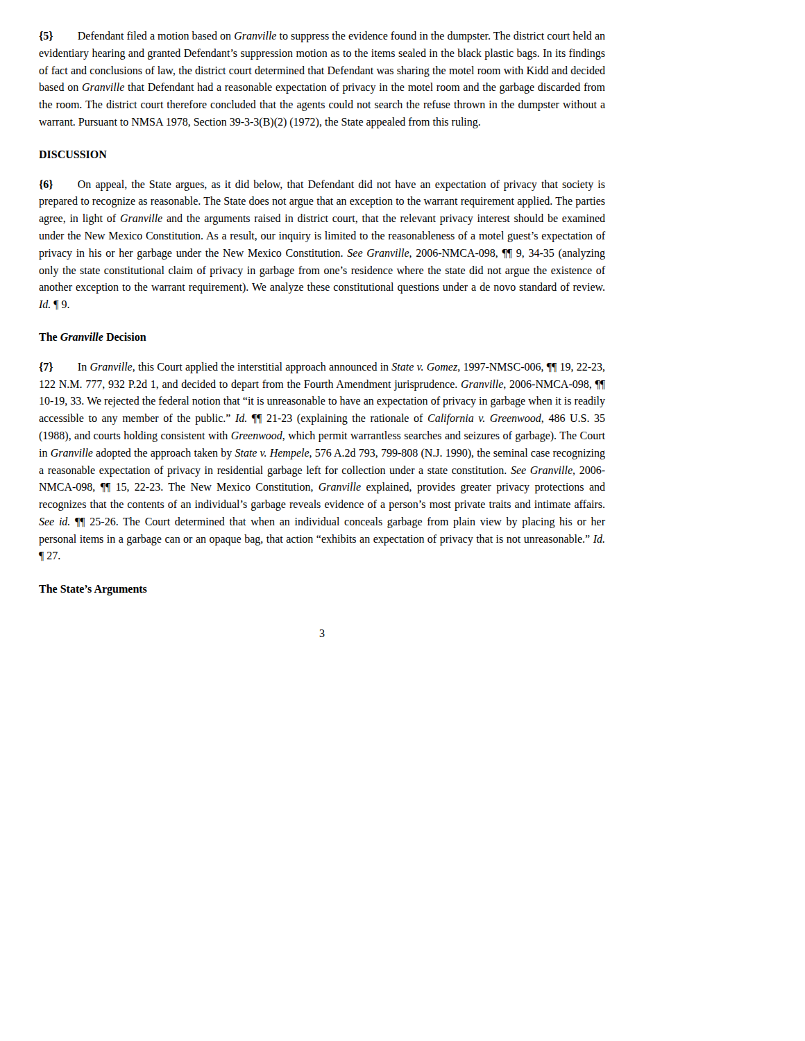{5} Defendant filed a motion based on Granville to suppress the evidence found in the dumpster. The district court held an evidentiary hearing and granted Defendant’s suppression motion as to the items sealed in the black plastic bags. In its findings of fact and conclusions of law, the district court determined that Defendant was sharing the motel room with Kidd and decided based on Granville that Defendant had a reasonable expectation of privacy in the motel room and the garbage discarded from the room. The district court therefore concluded that the agents could not search the refuse thrown in the dumpster without a warrant. Pursuant to NMSA 1978, Section 39-3-3(B)(2) (1972), the State appealed from this ruling.
DISCUSSION
{6} On appeal, the State argues, as it did below, that Defendant did not have an expectation of privacy that society is prepared to recognize as reasonable. The State does not argue that an exception to the warrant requirement applied. The parties agree, in light of Granville and the arguments raised in district court, that the relevant privacy interest should be examined under the New Mexico Constitution. As a result, our inquiry is limited to the reasonableness of a motel guest’s expectation of privacy in his or her garbage under the New Mexico Constitution. See Granville, 2006-NMCA-098, ¶¶ 9, 34-35 (analyzing only the state constitutional claim of privacy in garbage from one’s residence where the state did not argue the existence of another exception to the warrant requirement). We analyze these constitutional questions under a de novo standard of review. Id. ¶ 9.
The Granville Decision
{7} In Granville, this Court applied the interstitial approach announced in State v. Gomez, 1997-NMSC-006, ¶¶ 19, 22-23, 122 N.M. 777, 932 P.2d 1, and decided to depart from the Fourth Amendment jurisprudence. Granville, 2006-NMCA-098, ¶¶ 10-19, 33. We rejected the federal notion that “it is unreasonable to have an expectation of privacy in garbage when it is readily accessible to any member of the public.” Id. ¶¶ 21-23 (explaining the rationale of California v. Greenwood, 486 U.S. 35 (1988), and courts holding consistent with Greenwood, which permit warrantless searches and seizures of garbage). The Court in Granville adopted the approach taken by State v. Hempele, 576 A.2d 793, 799-808 (N.J. 1990), the seminal case recognizing a reasonable expectation of privacy in residential garbage left for collection under a state constitution. See Granville, 2006-NMCA-098, ¶¶ 15, 22-23. The New Mexico Constitution, Granville explained, provides greater privacy protections and recognizes that the contents of an individual’s garbage reveals evidence of a person’s most private traits and intimate affairs. See id. ¶¶ 25-26. The Court determined that when an individual conceals garbage from plain view by placing his or her personal items in a garbage can or an opaque bag, that action “exhibits an expectation of privacy that is not unreasonable.” Id. ¶ 27.
The State’s Arguments
3